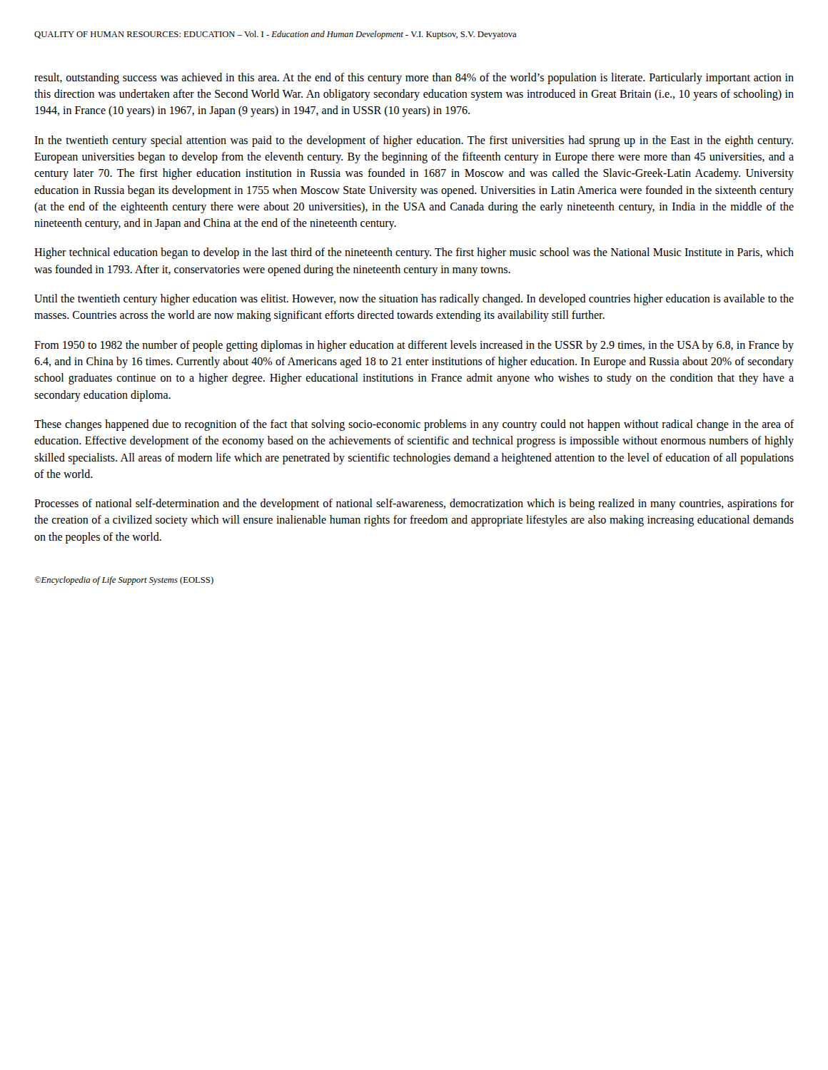QUALITY OF HUMAN RESOURCES: EDUCATION – Vol. I - Education and Human Development - V.I. Kuptsov, S.V. Devyatova
result, outstanding success was achieved in this area. At the end of this century more than 84% of the world’s population is literate. Particularly important action in this direction was undertaken after the Second World War. An obligatory secondary education system was introduced in Great Britain (i.e., 10 years of schooling) in 1944, in France (10 years) in 1967, in Japan (9 years) in 1947, and in USSR (10 years) in 1976.
In the twentieth century special attention was paid to the development of higher education. The first universities had sprung up in the East in the eighth century. European universities began to develop from the eleventh century. By the beginning of the fifteenth century in Europe there were more than 45 universities, and a century later 70. The first higher education institution in Russia was founded in 1687 in Moscow and was called the Slavic-Greek-Latin Academy. University education in Russia began its development in 1755 when Moscow State University was opened. Universities in Latin America were founded in the sixteenth century (at the end of the eighteenth century there were about 20 universities), in the USA and Canada during the early nineteenth century, in India in the middle of the nineteenth century, and in Japan and China at the end of the nineteenth century.
Higher technical education began to develop in the last third of the nineteenth century. The first higher music school was the National Music Institute in Paris, which was founded in 1793. After it, conservatories were opened during the nineteenth century in many towns.
Until the twentieth century higher education was elitist. However, now the situation has radically changed. In developed countries higher education is available to the masses. Countries across the world are now making significant efforts directed towards extending its availability still further.
From 1950 to 1982 the number of people getting diplomas in higher education at different levels increased in the USSR by 2.9 times, in the USA by 6.8, in France by 6.4, and in China by 16 times. Currently about 40% of Americans aged 18 to 21 enter institutions of higher education. In Europe and Russia about 20% of secondary school graduates continue on to a higher degree. Higher educational institutions in France admit anyone who wishes to study on the condition that they have a secondary education diploma.
These changes happened due to recognition of the fact that solving socio-economic problems in any country could not happen without radical change in the area of education. Effective development of the economy based on the achievements of scientific and technical progress is impossible without enormous numbers of highly skilled specialists. All areas of modern life which are penetrated by scientific technologies demand a heightened attention to the level of education of all populations of the world.
Processes of national self-determination and the development of national self-awareness, democratization which is being realized in many countries, aspirations for the creation of a civilized society which will ensure inalienable human rights for freedom and appropriate lifestyles are also making increasing educational demands on the peoples of the world.
©Encyclopedia of Life Support Systems (EOLSS)